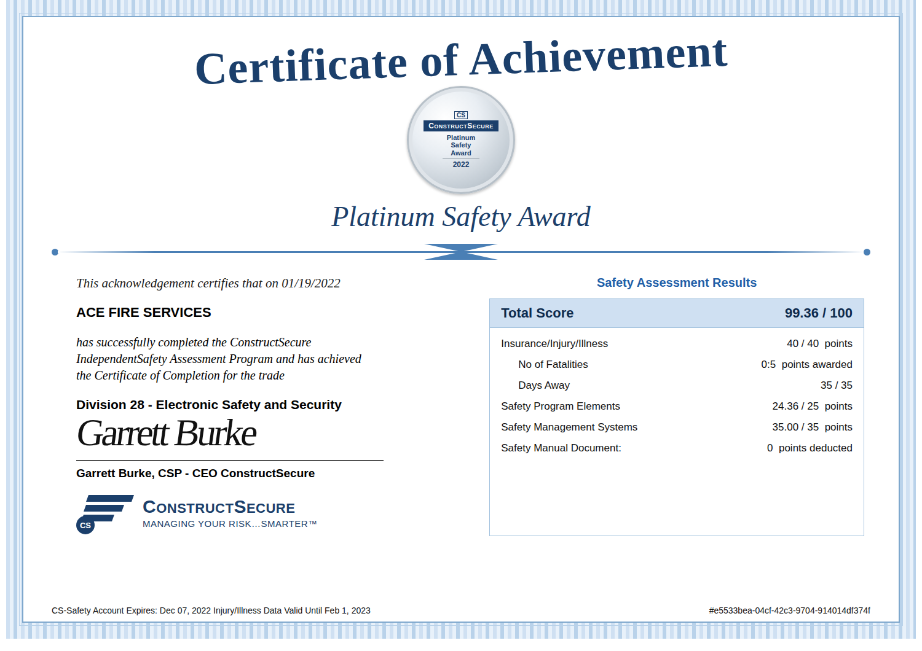Certificate of Achievement
CS
CONSTRUCTSECURE
Platinum
Safety
Award
2022
Platinum Safety Award
This acknowledgement certifies that on 01/19/2022
ACE FIRE SERVICES
has successfully completed the ConstructSecure
IndependentSafety Assessment Program and has achieved
the Certificate of Completion for the trade
Division 28 - Electronic Safety and Security
Garrett Burke
Garrett Burke, CSP - CEO ConstructSecure
CS
CONSTRUCTSECURE
MANAGING YOUR RISK…SMARTER™
Safety Assessment Results
Total Score 99.36 / 100
Insurance/Injury/Illness 40 / 40 points
No of Fatalities 0:5 points awarded
Days Away 35 / 35
Safety Program Elements 24.36 / 25 points
Safety Management Systems 35.00 / 35 points
Safety Manual Document: 0 points deducted
CS-Safety Account Expires: Dec 07, 2022 Injury/Illness Data Valid Until Feb 1, 2023 #e5533bea-04cf-42c3-9704-914014df374f